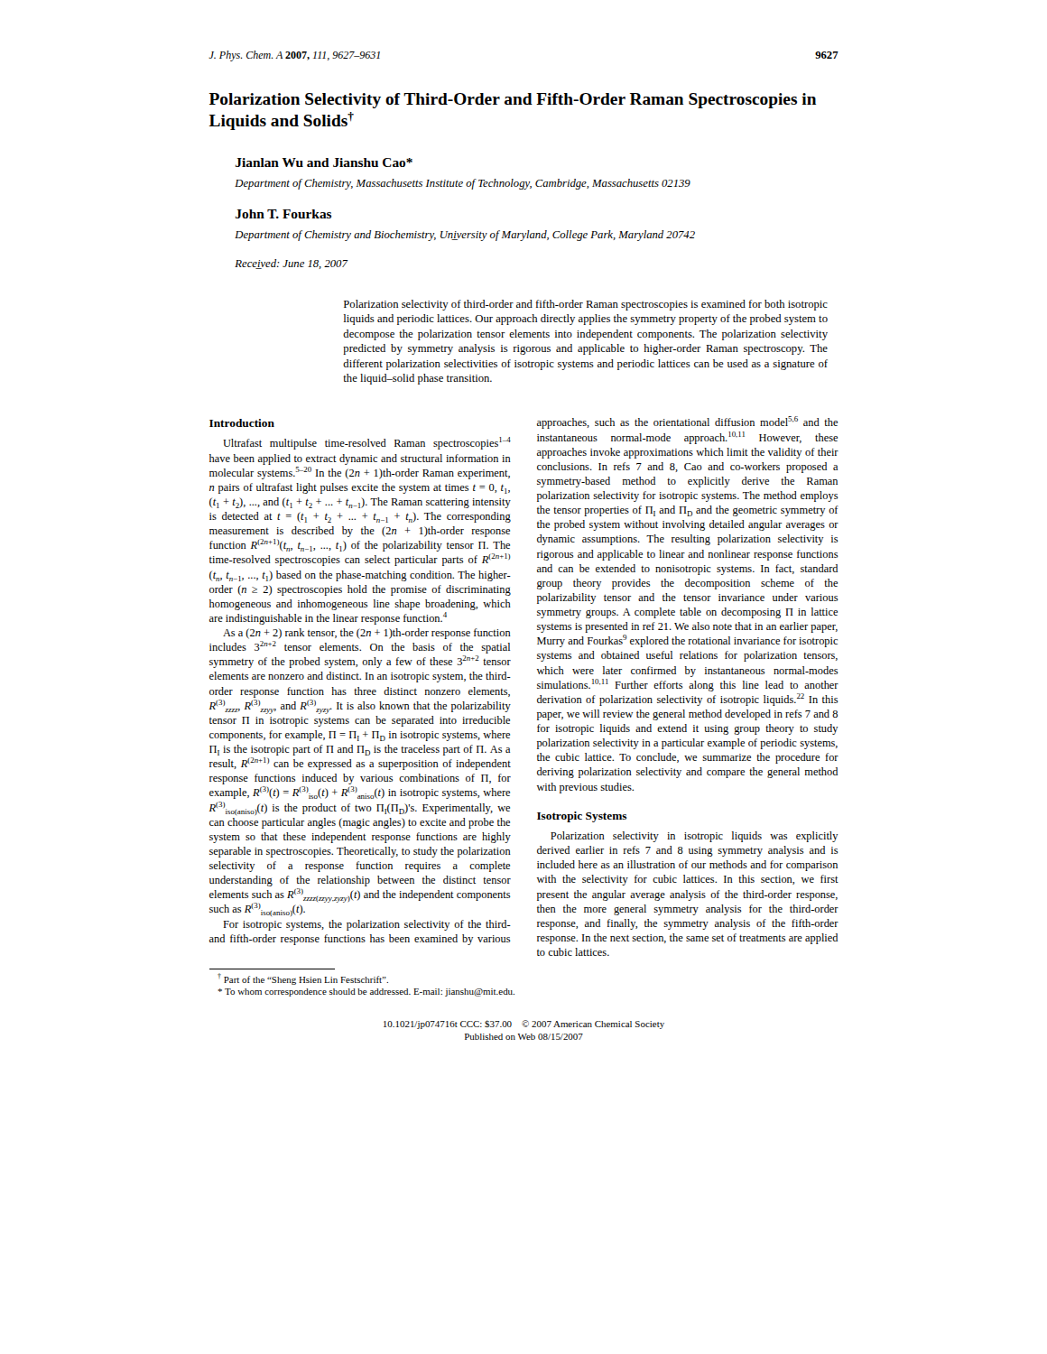J. Phys. Chem. A 2007, 111, 9627–9631 9627
Polarization Selectivity of Third-Order and Fifth-Order Raman Spectroscopies in Liquids and Solids†
Jianlan Wu and Jianshu Cao*
Department of Chemistry, Massachusetts Institute of Technology, Cambridge, Massachusetts 02139
John T. Fourkas
Department of Chemistry and Biochemistry, Uni̲versity of Maryland, College Park, Maryland 20742
Recei̲ved: June 18, 2007
Polarization selectivity of third-order and fifth-order Raman spectroscopies is examined for both isotropic liquids and periodic lattices. Our approach directly applies the symmetry property of the probed system to decompose the polarization tensor elements into independent components. The polarization selectivity predicted by symmetry analysis is rigorous and applicable to higher-order Raman spectroscopy. The different polarization selectivities of isotropic systems and periodic lattices can be used as a signature of the liquid–solid phase transition.
Introduction
Ultrafast multipulse time-resolved Raman spectroscopies1–4 have been applied to extract dynamic and structural information in molecular systems.5–20 In the (2n + 1)th-order Raman experiment, n pairs of ultrafast light pulses excite the system at times t = 0, t1, (t1 + t2), ..., and (t1 + t2 + ... + tn−1). The Raman scattering intensity is detected at t = (t1 + t2 + ... + tn−1 + tn). The corresponding measurement is described by the (2n + 1)th-order response function R(2n+1)(tn, tn−1, ..., t1) of the polarizability tensor Π. The time-resolved spectroscopies can select particular parts of R(2n+1)(tn, tn−1, ..., t1) based on the phase-matching condition. The higher-order (n ≥ 2) spectroscopies hold the promise of discriminating homogeneous and inhomogeneous line shape broadening, which are indistinguishable in the linear response function.4
As a (2n + 2) rank tensor, the (2n + 1)th-order response function includes 32n+2 tensor elements. On the basis of the spatial symmetry of the probed system, only a few of these 32n+2 tensor elements are nonzero and distinct. In an isotropic system, the third-order response function has three distinct nonzero elements, R(3)zzzz, R(3)zzyy, and R(3)zyzy. It is also known that the polarizability tensor Π in isotropic systems can be separated into irreducible components, for example, Π = ΠI + ΠD in isotropic systems, where ΠI is the isotropic part of Π and ΠD is the traceless part of Π. As a result, R(2n+1) can be expressed as a superposition of independent response functions induced by various combinations of Π, for example, R(3)(t) = R(3)iso(t) + R(3)aniso(t) in isotropic systems, where R(3)iso(aniso)(t) is the product of two ΠI(ΠD)'s. Experimentally, we can choose particular angles (magic angles) to excite and probe the system so that these independent response functions are highly separable in spectroscopies. Theoretically, to study the polarization selectivity of a response function requires a complete understanding of the relationship between the distinct tensor elements such as R(3)zzzz(zzyy,zyzy)(t) and the independent components such as R(3)iso(aniso)(t).
For isotropic systems, the polarization selectivity of the third- and fifth-order response functions has been examined by various approaches, such as the orientational diffusion model5,6 and the instantaneous normal-mode approach.10,11 However, these approaches invoke approximations which limit the validity of their conclusions. In refs 7 and 8, Cao and co-workers proposed a symmetry-based method to explicitly derive the Raman polarization selectivity for isotropic systems. The method employs the tensor properties of ΠI and ΠD and the geometric symmetry of the probed system without involving detailed angular averages or dynamic assumptions. The resulting polarization selectivity is rigorous and applicable to linear and nonlinear response functions and can be extended to nonisotropic systems. In fact, standard group theory provides the decomposition scheme of the polarizability tensor and the tensor invariance under various symmetry groups. A complete table on decomposing Π in lattice systems is presented in ref 21. We also note that in an earlier paper, Murry and Fourkas9 explored the rotational invariance for isotropic systems and obtained useful relations for polarization tensors, which were later confirmed by instantaneous normal-modes simulations.10,11 Further efforts along this line lead to another derivation of polarization selectivity of isotropic liquids.22 In this paper, we will review the general method developed in refs 7 and 8 for isotropic liquids and extend it using group theory to study polarization selectivity in a particular example of periodic systems, the cubic lattice. To conclude, we summarize the procedure for deriving polarization selectivity and compare the general method with previous studies.
Isotropic Systems
Polarization selectivity in isotropic liquids was explicitly derived earlier in refs 7 and 8 using symmetry analysis and is included here as an illustration of our methods and for comparison with the selectivity for cubic lattices. In this section, we first present the angular average analysis of the third-order response, then the more general symmetry analysis for the third-order response, and finally, the symmetry analysis of the fifth-order response. In the next section, the same set of treatments are applied to cubic lattices.
† Part of the “Sheng Hsien Lin Festschrift”.
* To whom correspondence should be addressed. E-mail: jianshu@mit.edu.
10.1021/jp074716t CCC: $37.00 © 2007 American Chemical Society Published on Web 08/15/2007